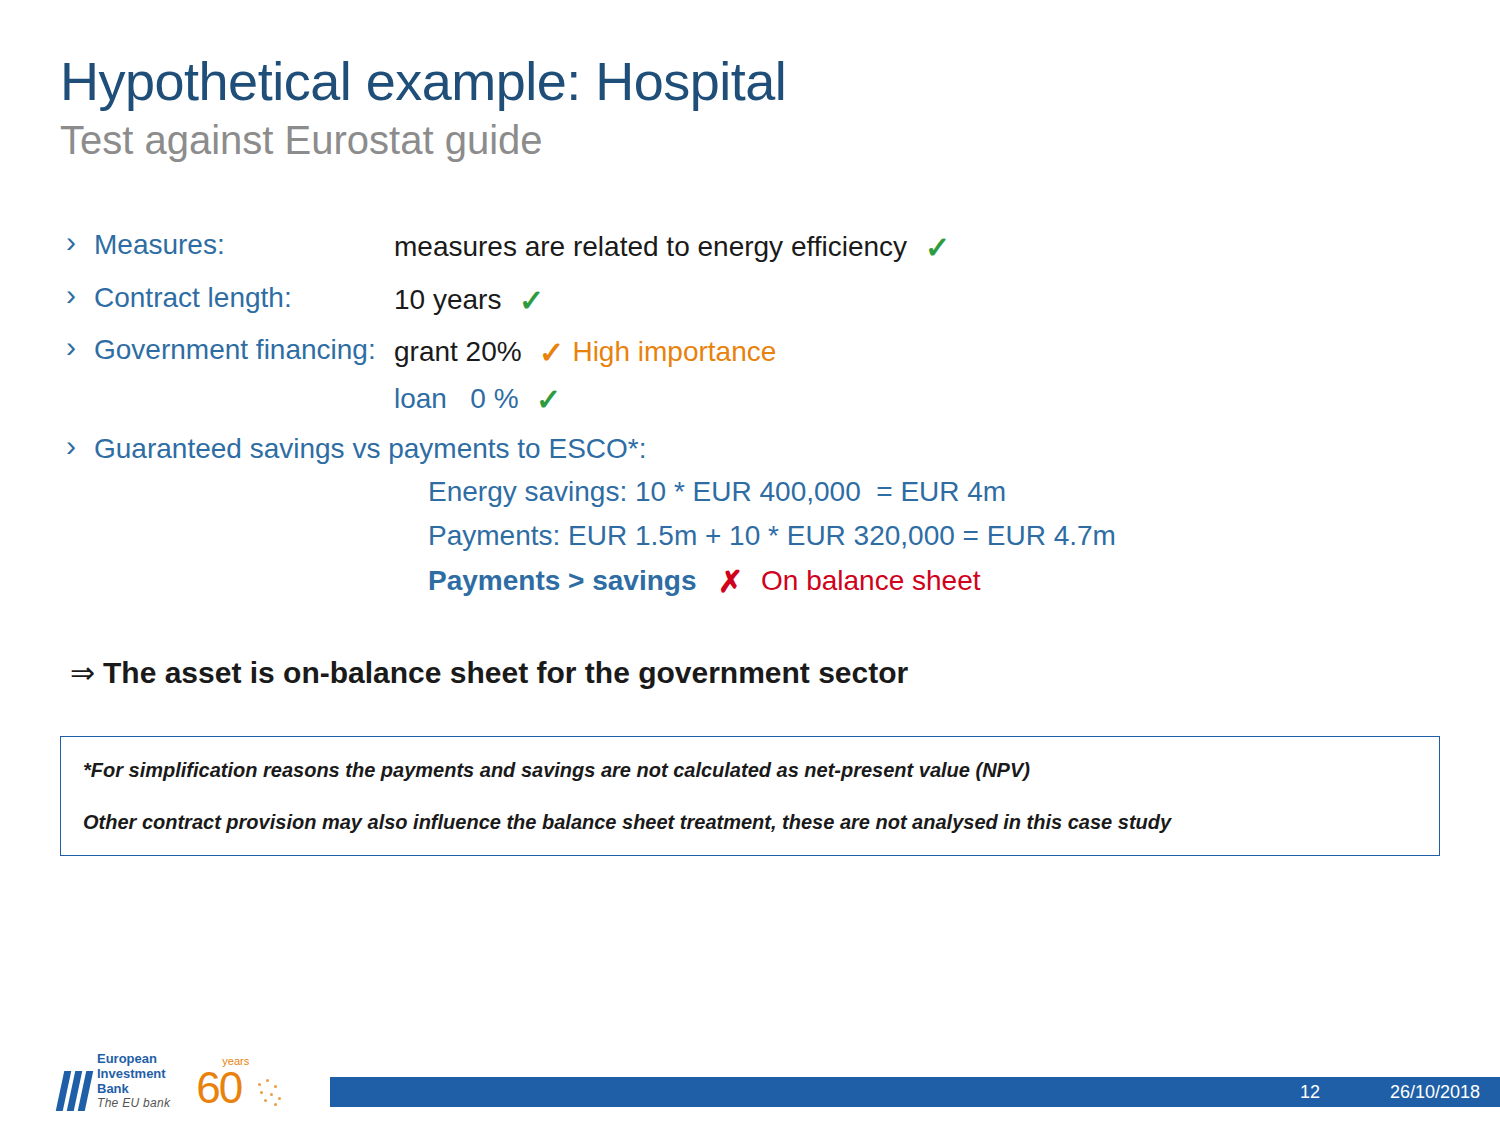Hypothetical example: Hospital
Test against Eurostat guide
Measures:
measures are related to energy efficiency ✓
Contract length:
10 years ✓
Government financing:
grant 20% ✓High importance
loan 0 % ✓
Guaranteed savings vs payments to ESCO*:
Energy savings: 10 * EUR 400,000 = EUR 4m
Payments: EUR 1.5m + 10 * EUR 320,000 = EUR 4.7m
Payments > savings ✗ On balance sheet
⇒The asset is on-balance sheet for the government sector
*For simplification reasons the payments and savings are not calculated as net-present value (NPV)
Other contract provision may also influence the balance sheet treatment, these are not analysed in this case study
European
Investment
Bank
The EU bank
years
60
12 26/10/2018